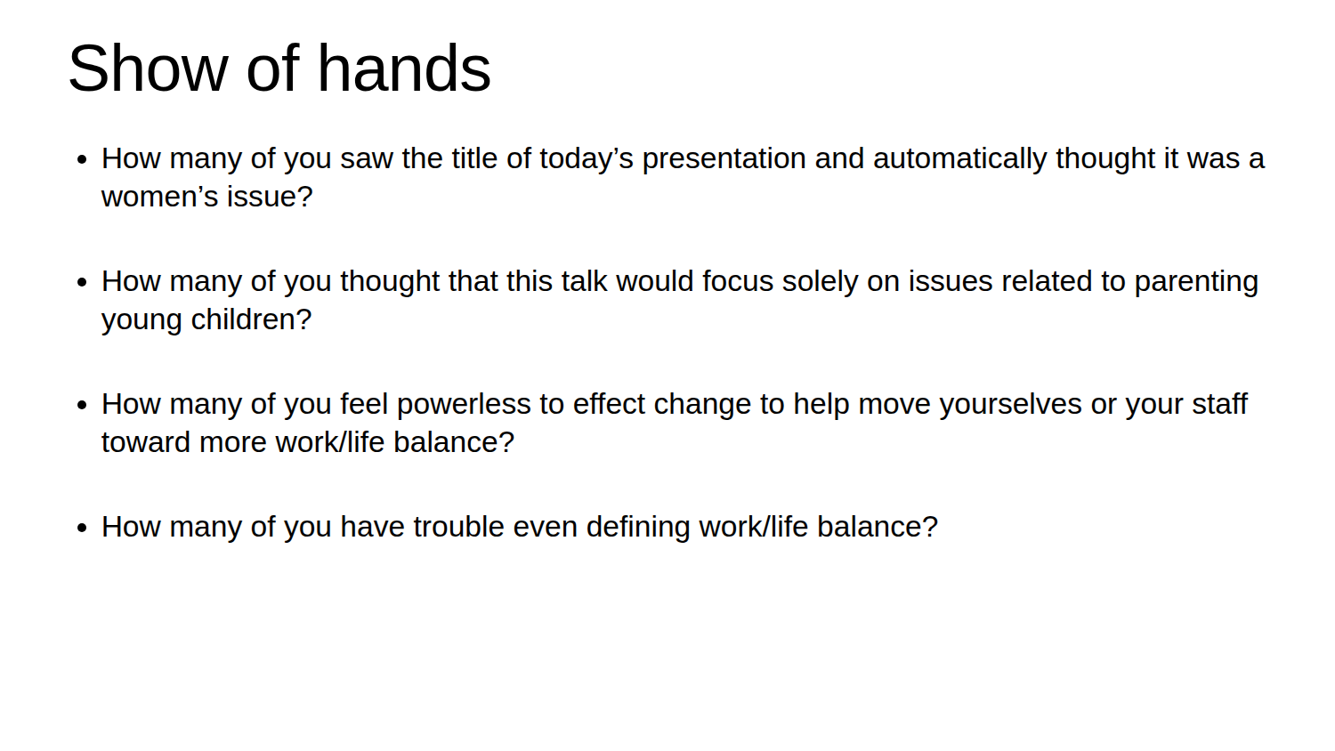Show of hands
How many of you saw the title of today’s presentation and automatically thought it was a women’s issue?
How many of you thought that this talk would focus solely on issues related to parenting young children?
How many of you feel powerless to effect change to help move yourselves or your staff toward more work/life balance?
How many of you have trouble even defining work/life balance?